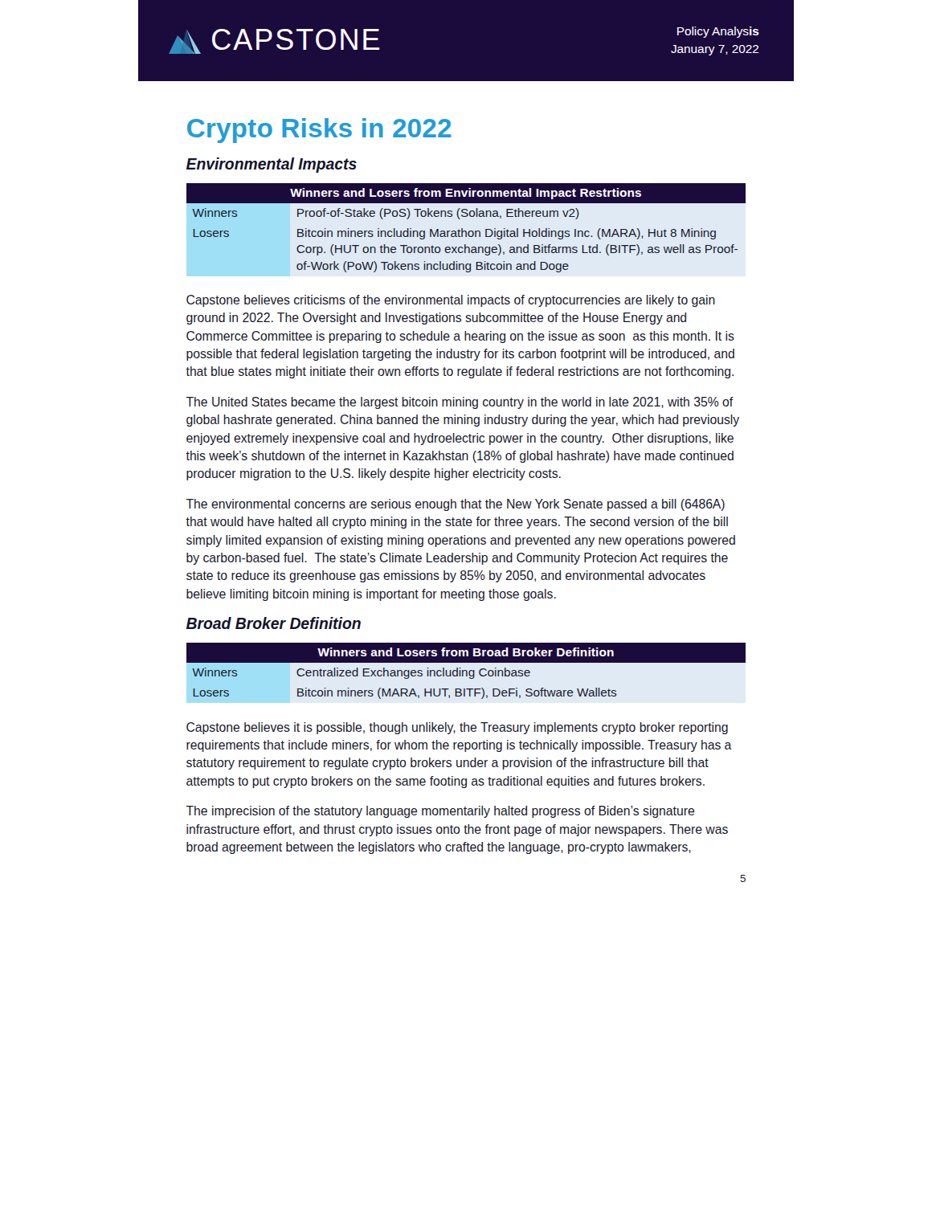CAPSTONE
Policy Analysis
January 7, 2022
Crypto Risks in 2022
Environmental Impacts
Winners and Losers from Environmental Impact Restrtions
| Winners | Proof-of-Stake (PoS) Tokens (Solana, Ethereum v2) |
| Losers | Bitcoin miners including Marathon Digital Holdings Inc. (MARA), Hut 8 Mining Corp. (HUT on the Toronto exchange), and Bitfarms Ltd. (BITF), as well as Proof-of-Work (PoW) Tokens including Bitcoin and Doge |
Capstone believes criticisms of the environmental impacts of cryptocurrencies are likely to gain ground in 2022. The Oversight and Investigations subcommittee of the House Energy and Commerce Committee is preparing to schedule a hearing on the issue as soon as this month. It is possible that federal legislation targeting the industry for its carbon footprint will be introduced, and that blue states might initiate their own efforts to regulate if federal restrictions are not forthcoming.
The United States became the largest bitcoin mining country in the world in late 2021, with 35% of global hashrate generated. China banned the mining industry during the year, which had previously enjoyed extremely inexpensive coal and hydroelectric power in the country. Other disruptions, like this week’s shutdown of the internet in Kazakhstan (18% of global hashrate) have made continued producer migration to the U.S. likely despite higher electricity costs.
The environmental concerns are serious enough that the New York Senate passed a bill (6486A) that would have halted all crypto mining in the state for three years. The second version of the bill simply limited expansion of existing mining operations and prevented any new operations powered by carbon-based fuel. The state’s Climate Leadership and Community Protecion Act requires the state to reduce its greenhouse gas emissions by 85% by 2050, and environmental advocates believe limiting bitcoin mining is important for meeting those goals.
Broad Broker Definition
Winners and Losers from Broad Broker Definition
| Winners | Centralized Exchanges including Coinbase |
| Losers | Bitcoin miners (MARA, HUT, BITF), DeFi, Software Wallets |
Capstone believes it is possible, though unlikely, the Treasury implements crypto broker reporting requirements that include miners, for whom the reporting is technically impossible. Treasury has a statutory requirement to regulate crypto brokers under a provision of the infrastructure bill that attempts to put crypto brokers on the same footing as traditional equities and futures brokers.
The imprecision of the statutory language momentarily halted progress of Biden’s signature infrastructure effort, and thrust crypto issues onto the front page of major newspapers. There was broad agreement between the legislators who crafted the language, pro-crypto lawmakers,
5